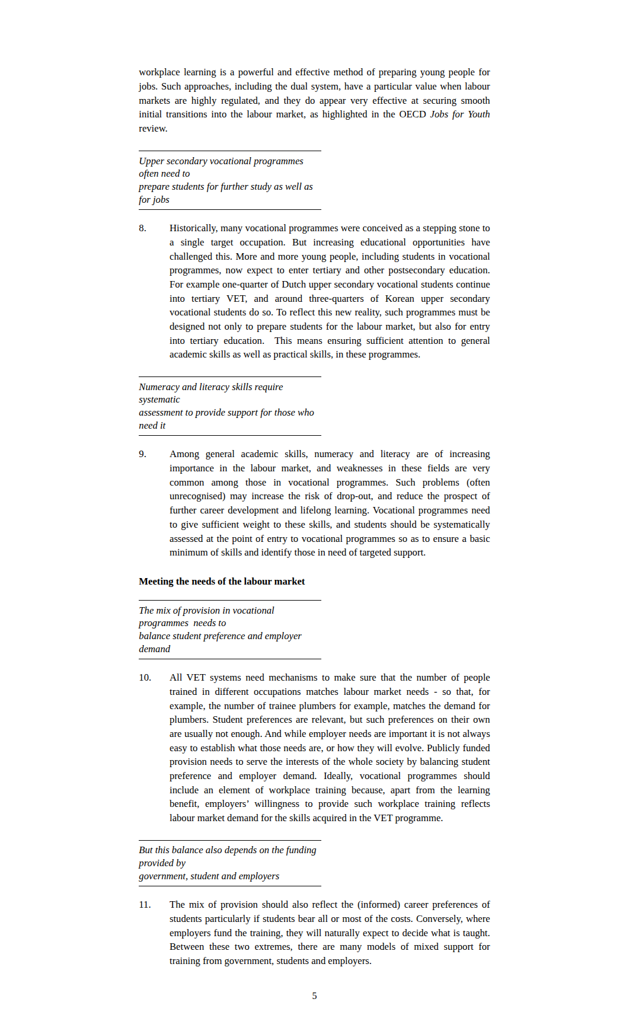workplace learning is a powerful and effective method of preparing young people for jobs. Such approaches, including the dual system, have a particular value when labour markets are highly regulated, and they do appear very effective at securing smooth initial transitions into the labour market, as highlighted in the OECD Jobs for Youth review.
Upper secondary vocational programmes often need to
prepare students for further study as well as for jobs
8.
Historically, many vocational programmes were conceived as a stepping stone to a single target occupation. But increasing educational opportunities have challenged this. More and more young people, including students in vocational programmes, now expect to enter tertiary and other postsecondary education. For example one-quarter of Dutch upper secondary vocational students continue into tertiary VET, and around three-quarters of Korean upper secondary vocational students do so. To reflect this new reality, such programmes must be designed not only to prepare students for the labour market, but also for entry into tertiary education. This means ensuring sufficient attention to general academic skills as well as practical skills, in these programmes.
Numeracy and literacy skills require systematic
assessment to provide support for those who need it
9.
Among general academic skills, numeracy and literacy are of increasing importance in the labour market, and weaknesses in these fields are very common among those in vocational programmes. Such problems (often unrecognised) may increase the risk of drop-out, and reduce the prospect of further career development and lifelong learning. Vocational programmes need to give sufficient weight to these skills, and students should be systematically assessed at the point of entry to vocational programmes so as to ensure a basic minimum of skills and identify those in need of targeted support.
Meeting the needs of the labour market
The mix of provision in vocational programmes needs to
balance student preference and employer demand
10.
All VET systems need mechanisms to make sure that the number of people trained in different occupations matches labour market needs - so that, for example, the number of trainee plumbers for example, matches the demand for plumbers. Student preferences are relevant, but such preferences on their own are usually not enough. And while employer needs are important it is not always easy to establish what those needs are, or how they will evolve. Publicly funded provision needs to serve the interests of the whole society by balancing student preference and employer demand. Ideally, vocational programmes should include an element of workplace training because, apart from the learning benefit, employers’ willingness to provide such workplace training reflects labour market demand for the skills acquired in the VET programme.
But this balance also depends on the funding provided by
government, student and employers
11.
The mix of provision should also reflect the (informed) career preferences of students particularly if students bear all or most of the costs. Conversely, where employers fund the training, they will naturally expect to decide what is taught. Between these two extremes, there are many models of mixed support for training from government, students and employers.
5